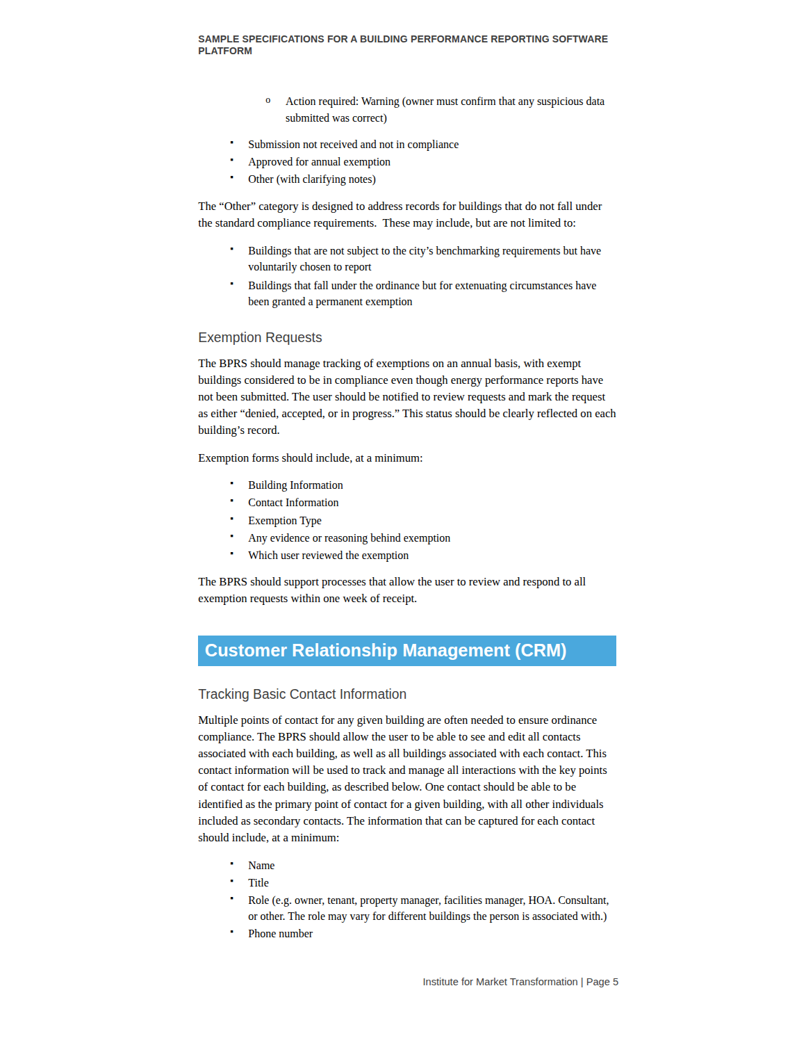SAMPLE SPECIFICATIONS FOR A BUILDING PERFORMANCE REPORTING SOFTWARE PLATFORM
Action required: Warning (owner must confirm that any suspicious data submitted was correct)
Submission not received and not in compliance
Approved for annual exemption
Other (with clarifying notes)
The “Other” category is designed to address records for buildings that do not fall under the standard compliance requirements. These may include, but are not limited to:
Buildings that are not subject to the city’s benchmarking requirements but have voluntarily chosen to report
Buildings that fall under the ordinance but for extenuating circumstances have been granted a permanent exemption
Exemption Requests
The BPRS should manage tracking of exemptions on an annual basis, with exempt buildings considered to be in compliance even though energy performance reports have not been submitted. The user should be notified to review requests and mark the request as either “denied, accepted, or in progress.” This status should be clearly reflected on each building’s record.
Exemption forms should include, at a minimum:
Building Information
Contact Information
Exemption Type
Any evidence or reasoning behind exemption
Which user reviewed the exemption
The BPRS should support processes that allow the user to review and respond to all exemption requests within one week of receipt.
Customer Relationship Management (CRM)
Tracking Basic Contact Information
Multiple points of contact for any given building are often needed to ensure ordinance compliance. The BPRS should allow the user to be able to see and edit all contacts associated with each building, as well as all buildings associated with each contact. This contact information will be used to track and manage all interactions with the key points of contact for each building, as described below. One contact should be able to be identified as the primary point of contact for a given building, with all other individuals included as secondary contacts. The information that can be captured for each contact should include, at a minimum:
Name
Title
Role (e.g. owner, tenant, property manager, facilities manager, HOA. Consultant, or other. The role may vary for different buildings the person is associated with.)
Phone number
Institute for Market Transformation | Page 5